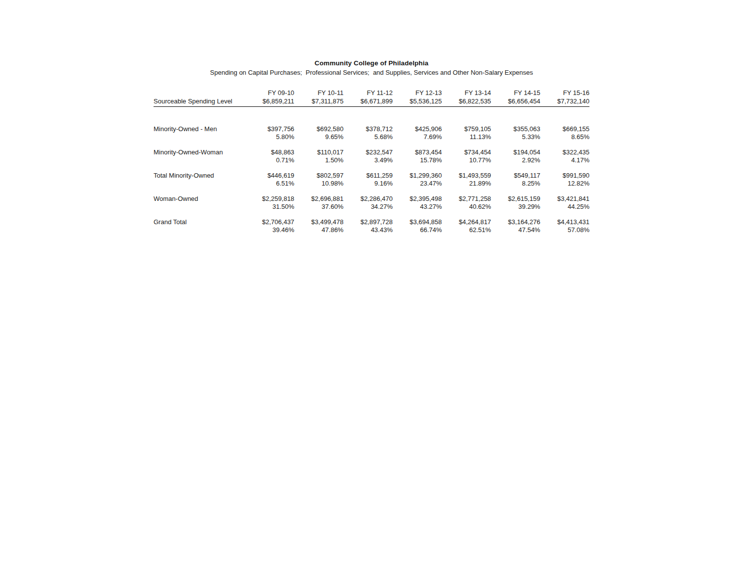Community College of Philadelphia
Spending on Capital Purchases; Professional Services; and Supplies, Services and Other Non-Salary Expenses
| | FY 09-10 | FY 10-11 | FY 11-12 | FY 12-13 | FY 13-14 | FY 14-15 | FY 15-16 |
| --- | --- | --- | --- | --- | --- | --- | --- |
| Sourceable Spending Level | $6,859,211 | $7,311,875 | $6,671,899 | $5,536,125 | $6,822,535 | $6,656,454 | $7,732,140 |
| Minority-Owned - Men | $397,756 | $692,580 | $378,712 | $425,906 | $759,105 | $355,063 | $669,155 |
| | 5.80% | 9.65% | 5.68% | 7.69% | 11.13% | 5.33% | 8.65% |
| Minority-Owned-Woman | $48,863 | $110,017 | $232,547 | $873,454 | $734,454 | $194,054 | $322,435 |
| | 0.71% | 1.50% | 3.49% | 15.78% | 10.77% | 2.92% | 4.17% |
| Total Minority-Owned | $446,619 | $802,597 | $611,259 | $1,299,360 | $1,493,559 | $549,117 | $991,590 |
| | 6.51% | 10.98% | 9.16% | 23.47% | 21.89% | 8.25% | 12.82% |
| Woman-Owned | $2,259,818 | $2,696,881 | $2,286,470 | $2,395,498 | $2,771,258 | $2,615,159 | $3,421,841 |
| | 31.50% | 37.60% | 34.27% | 43.27% | 40.62% | 39.29% | 44.25% |
| Grand Total | $2,706,437 | $3,499,478 | $2,897,728 | $3,694,858 | $4,264,817 | $3,164,276 | $4,413,431 |
| | 39.46% | 47.86% | 43.43% | 66.74% | 62.51% | 47.54% | 57.08% |